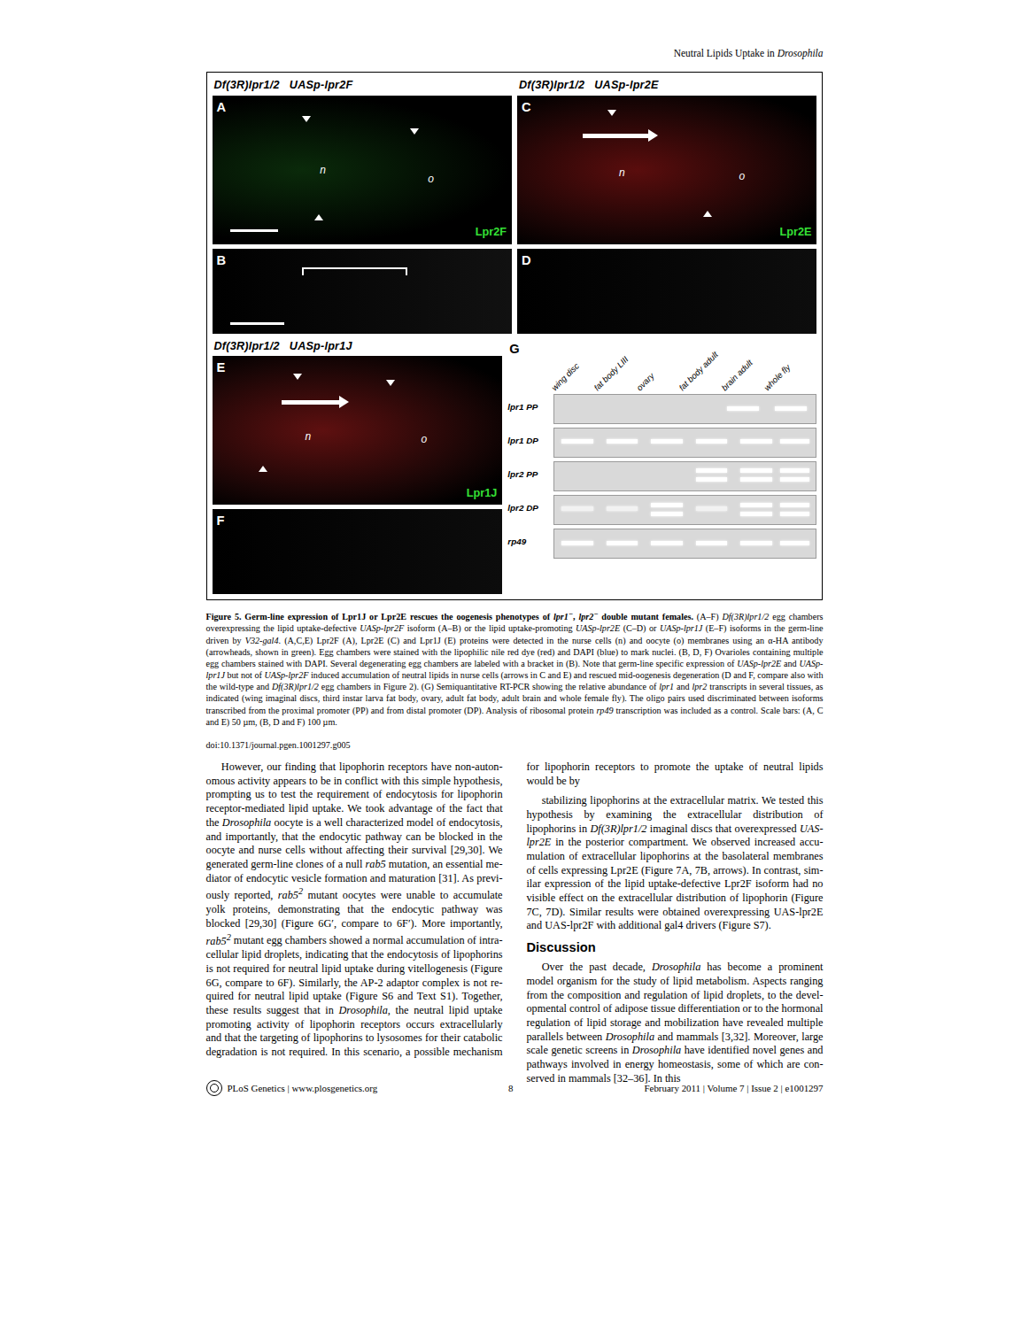Neutral Lipids Uptake in Drosophila
Df(3R)lpr1/2 UASp-lpr2F
A Lpr2F n o
B
Df(3R)lpr1/2 UASp-lpr2E
C Lpr2E n o
D
Df(3R)lpr1/2 UASp-lpr1J
E Lpr1J n o
F
G
wing disc fat body LIII ovary fat body adult brain adult whole fly
lpr1 PP
lpr1 DP
lpr2 PP
lpr2 DP
rp49
Figure 5. Germ-line expression of Lpr1J or Lpr2E rescues the oogenesis phenotypes of lpr1−, lpr2− double mutant females. (A–F) Df(3R)lpr1/2 egg chambers overexpressing the lipid uptake-defective UASp-lpr2F isoform (A–B) or the lipid uptake-promoting UASp-lpr2E (C–D) or UASp-lpr1J (E–F) isoforms in the germ-line driven by V32-gal4. (A,C,E) Lpr2F (A), Lpr2E (C) and Lpr1J (E) proteins were detected in the nurse cells (n) and oocyte (o) membranes using an α-HA antibody (arrowheads, shown in green). Egg chambers were stained with the lipophilic nile red dye (red) and DAPI (blue) to mark nuclei. (B, D, F) Ovarioles containing multiple egg chambers stained with DAPI. Several degenerating egg chambers are labeled with a bracket in (B). Note that germ-line specific expression of UASp-lpr2E and UASp-lpr1J but not of UASp-lpr2F induced accumulation of neutral lipids in nurse cells (arrows in C and E) and rescued mid-oogenesis degeneration (D and F, compare also with the wild-type and Df(3R)lpr1/2 egg chambers in Figure 2). (G) Semiquantitative RT-PCR showing the relative abundance of lpr1 and lpr2 transcripts in several tissues, as indicated (wing imaginal discs, third instar larva fat body, ovary, adult fat body, adult brain and whole female fly). The oligo pairs used discriminated between isoforms transcribed from the proximal promoter (PP) and from distal promoter (DP). Analysis of ribosomal protein rp49 transcription was included as a control. Scale bars: (A, C and E) 50 µm, (B, D and F) 100 µm.
doi:10.1371/journal.pgen.1001297.g005
However, our finding that lipophorin receptors have non-autonomous activity appears to be in conflict with this simple hypothesis, prompting us to test the requirement of endocytosis for lipophorin receptor-mediated lipid uptake. We took advantage of the fact that the Drosophila oocyte is a well characterized model of endocytosis, and importantly, that the endocytic pathway can be blocked in the oocyte and nurse cells without affecting their survival [29,30]. We generated germ-line clones of a null rab5 mutation, an essential mediator of endocytic vesicle formation and maturation [31]. As previously reported, rab52 mutant oocytes were unable to accumulate yolk proteins, demonstrating that the endocytic pathway was blocked [29,30] (Figure 6G′, compare to 6F′). More importantly, rab52 mutant egg chambers showed a normal accumulation of intracellular lipid droplets, indicating that the endocytosis of lipophorins is not required for neutral lipid uptake during vitellogenesis (Figure 6G, compare to 6F). Similarly, the AP-2 adaptor complex is not required for neutral lipid uptake (Figure S6 and Text S1). Together, these results suggest that in Drosophila, the neutral lipid uptake promoting activity of lipophorin receptors occurs extracellularly and that the targeting of lipophorins to lysosomes for their catabolic degradation is not required. In this scenario, a possible mechanism for lipophorin receptors to promote the uptake of neutral lipids would be by
stabilizing lipophorins at the extracellular matrix. We tested this hypothesis by examining the extracellular distribution of lipophorins in Df(3R)lpr1/2 imaginal discs that overexpressed UAS-lpr2E in the posterior compartment. We observed increased accumulation of extracellular lipophorins at the basolateral membranes of cells expressing Lpr2E (Figure 7A, 7B, arrows). In contrast, similar expression of the lipid uptake-defective Lpr2F isoform had no visible effect on the extracellular distribution of lipophorin (Figure 7C, 7D). Similar results were obtained overexpressing UAS-lpr2E and UAS-lpr2F with additional gal4 drivers (Figure S7).
Discussion
Over the past decade, Drosophila has become a prominent model organism for the study of lipid metabolism. Aspects ranging from the composition and regulation of lipid droplets, to the developmental control of adipose tissue differentiation or to the hormonal regulation of lipid storage and mobilization have revealed multiple parallels between Drosophila and mammals [3,32]. Moreover, large scale genetic screens in Drosophila have identified novel genes and pathways involved in energy homeostasis, some of which are conserved in mammals [32–36]. In this
PLoS Genetics | www.plosgenetics.org
8
February 2011 | Volume 7 | Issue 2 | e1001297